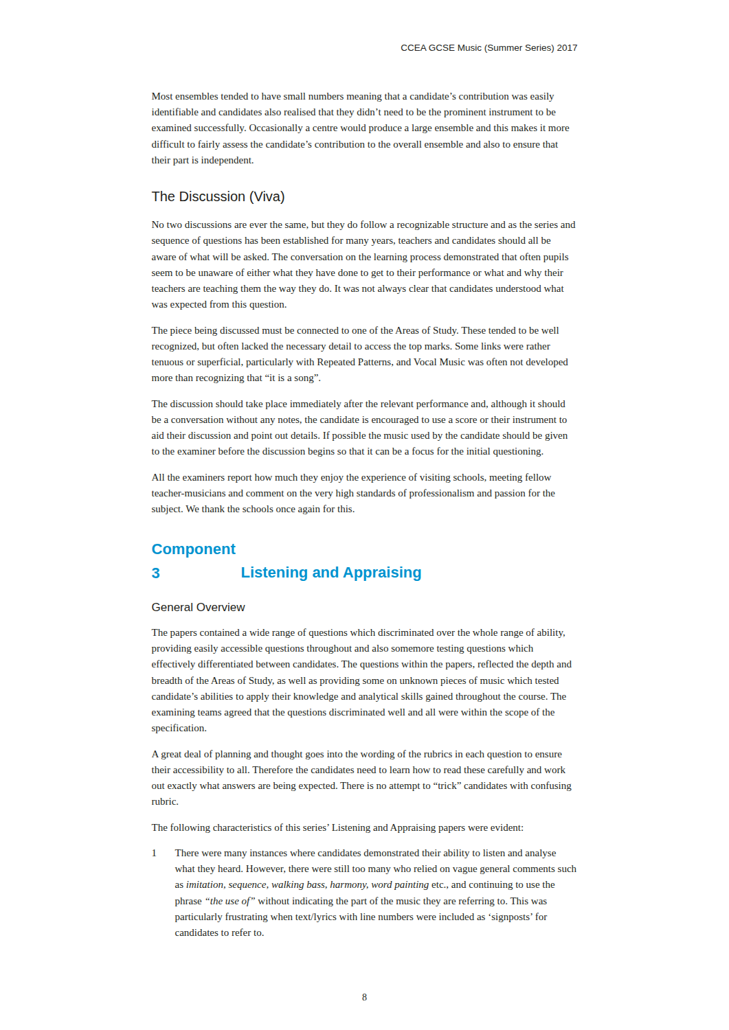CCEA GCSE Music (Summer Series) 2017
Most ensembles tended to have small numbers meaning that a candidate’s contribution was easily identifiable and candidates also realised that they didn’t need to be the prominent instrument to be examined successfully. Occasionally a centre would produce a large ensemble and this makes it more difficult to fairly assess the candidate’s contribution to the overall ensemble and also to ensure that their part is independent.
The Discussion (Viva)
No two discussions are ever the same, but they do follow a recognizable structure and as the series and sequence of questions has been established for many years, teachers and candidates should all be aware of what will be asked. The conversation on the learning process demonstrated that often pupils seem to be unaware of either what they have done to get to their performance or what and why their teachers are teaching them the way they do. It was not always clear that candidates understood what was expected from this question.
The piece being discussed must be connected to one of the Areas of Study. These tended to be well recognized, but often lacked the necessary detail to access the top marks. Some links were rather tenuous or superficial, particularly with Repeated Patterns, and Vocal Music was often not developed more than recognizing that “it is a song”.
The discussion should take place immediately after the relevant performance and, although it should be a conversation without any notes, the candidate is encouraged to use a score or their instrument to aid their discussion and point out details. If possible the music used by the candidate should be given to the examiner before the discussion begins so that it can be a focus for the initial questioning.
All the examiners report how much they enjoy the experience of visiting schools, meeting fellow teacher-musicians and comment on the very high standards of professionalism and passion for the subject. We thank the schools once again for this.
Component 3 Listening and Appraising
General Overview
The papers contained a wide range of questions which discriminated over the whole range of ability, providing easily accessible questions throughout and also somemore testing questions which effectively differentiated between candidates. The questions within the papers, reflected the depth and breadth of the Areas of Study, as well as providing some on unknown pieces of music which tested candidate’s abilities to apply their knowledge and analytical skills gained throughout the course. The examining teams agreed that the questions discriminated well and all were within the scope of the specification.
A great deal of planning and thought goes into the wording of the rubrics in each question to ensure their accessibility to all. Therefore the candidates need to learn how to read these carefully and work out exactly what answers are being expected. There is no attempt to “trick” candidates with confusing rubric.
The following characteristics of this series’ Listening and Appraising papers were evident:
1
There were many instances where candidates demonstrated their ability to listen and analyse what they heard. However, there were still too many who relied on vague general comments such as imitation, sequence, walking bass, harmony, word painting etc., and continuing to use the phrase “the use of” without indicating the part of the music they are referring to. This was particularly frustrating when text/lyrics with line numbers were included as ‘signposts’ for candidates to refer to.
8